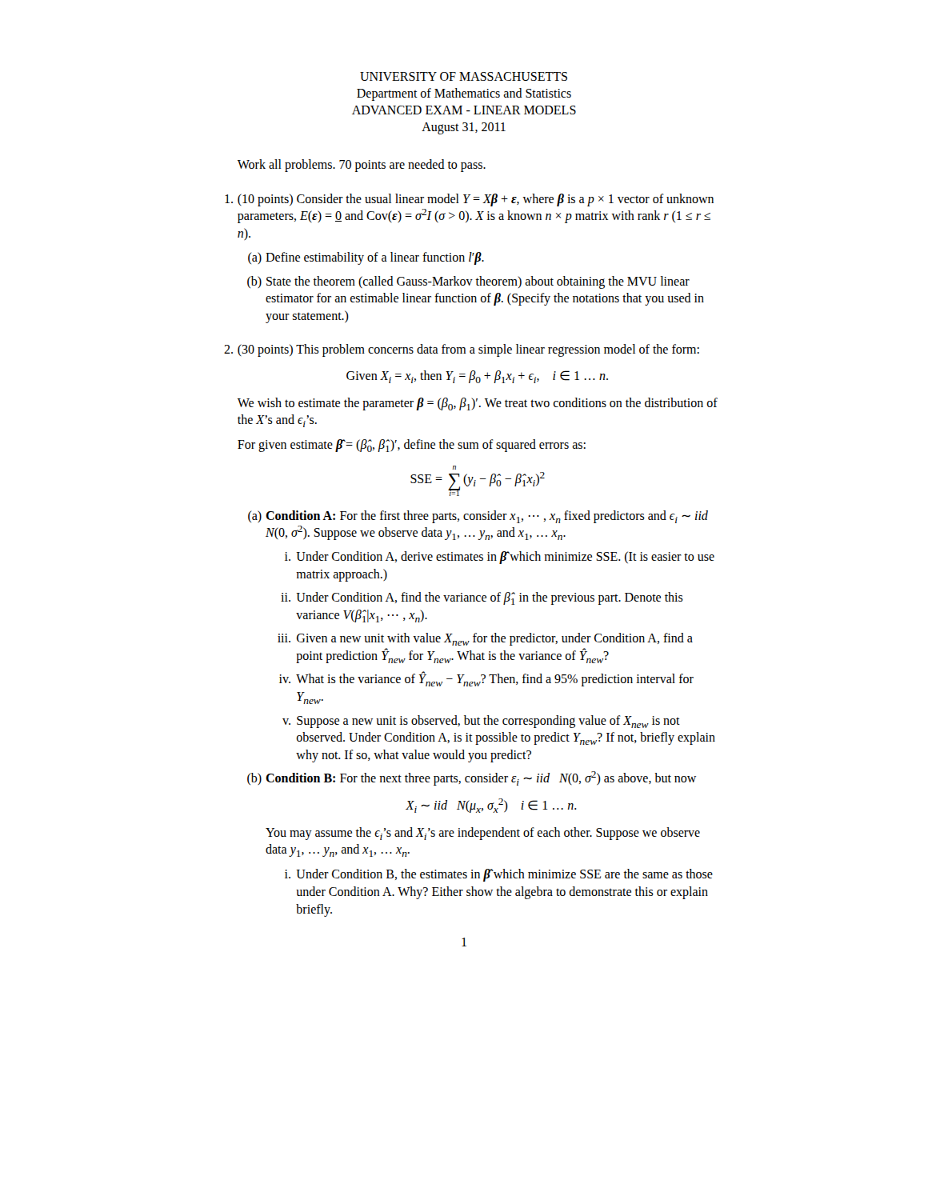UNIVERSITY OF MASSACHUSETTS
Department of Mathematics and Statistics
ADVANCED EXAM - LINEAR MODELS
August 31, 2011
Work all problems. 70 points are needed to pass.
1. (10 points) Consider the usual linear model Y = Xβ + ε, where β is a p × 1 vector of unknown parameters, E(ε) = 0 and Cov(ε) = σ2I (σ > 0). X is a known n × p matrix with rank r (1 ≤ r ≤ n).
(a) Define estimability of a linear function l′β.
(b) State the theorem (called Gauss-Markov theorem) about obtaining the MVU linear estimator for an estimable linear function of β. (Specify the notations that you used in your statement.)
2. (30 points) This problem concerns data from a simple linear regression model of the form:
Given Xi = xi, then Yi = β0 + β1xi + ϵi, i ∈ 1 … n.
We wish to estimate the parameter β = (β0, β1)′. We treat two conditions on the distribution of the X’s and ϵi’s.
For given estimate β̂ = (β̂0, β̂1)′, define the sum of squared errors as:
SSE = n∑i=1(yi − β̂0 − β̂1xi)2
(a) Condition A: For the first three parts, consider x1, ⋯ , xn fixed predictors and ϵi ∼ iid N(0, σ2). Suppose we observe data y1, … yn, and x1, … xn.
i. Under Condition A, derive estimates in β̂ which minimize SSE. (It is easier to use matrix approach.)
ii. Under Condition A, find the variance of β̂1 in the previous part. Denote this variance V(β̂1|x1, ⋯ , xn).
iii. Given a new unit with value Xnew for the predictor, under Condition A, find a point prediction Ŷnew for Ynew. What is the variance of Ŷnew?
iv. What is the variance of Ŷnew − Ynew? Then, find a 95% prediction interval for Ynew.
v. Suppose a new unit is observed, but the corresponding value of Xnew is not observed. Under Condition A, is it possible to predict Ynew? If not, briefly explain why not. If so, what value would you predict?
(b) Condition B: For the next three parts, consider εi ∼ iid N(0, σ2) as above, but now
Xi ∼ iid N(μx, σx2) i ∈ 1 … n.
You may assume the ϵi’s and Xi’s are independent of each other. Suppose we observe data y1, … yn, and x1, … xn.
i. Under Condition B, the estimates in β̂ which minimize SSE are the same as those under Condition A. Why? Either show the algebra to demonstrate this or explain briefly.
1